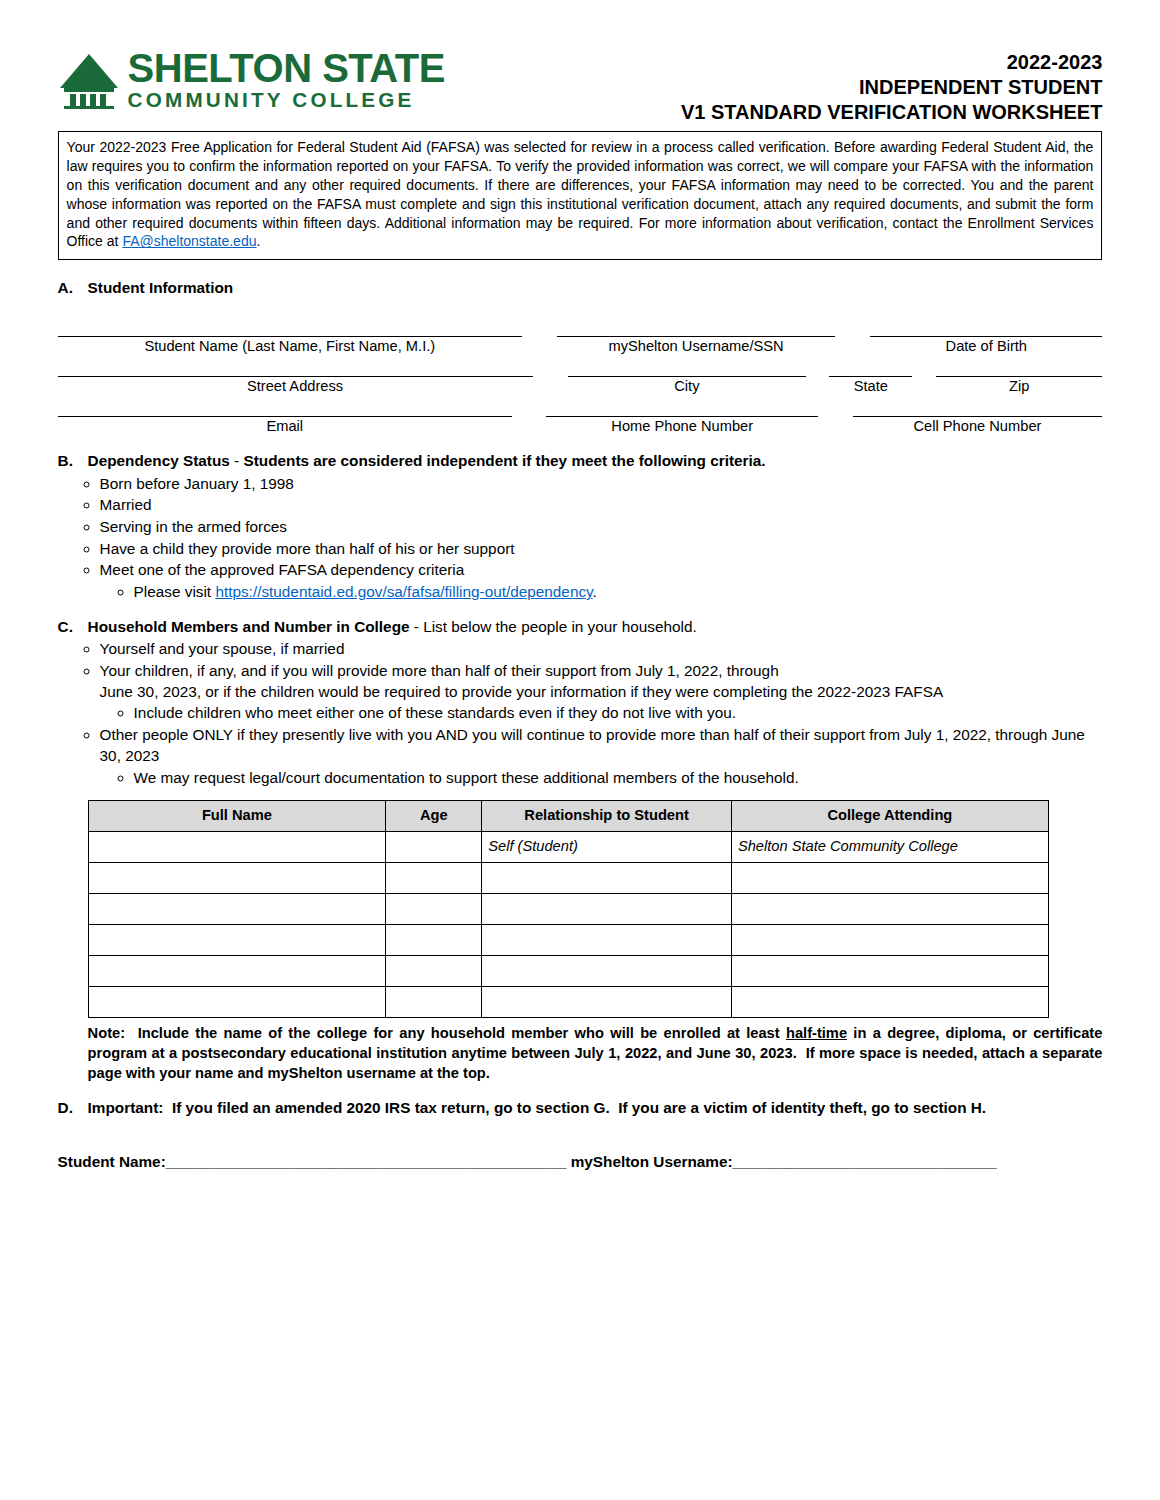SHELTON STATE
COMMUNITY COLLEGE
2022-2023
INDEPENDENT STUDENT
V1 STANDARD VERIFICATION WORKSHEET
Your 2022-2023 Free Application for Federal Student Aid (FAFSA) was selected for review in a process called verification. Before awarding Federal Student Aid, the law requires you to confirm the information reported on your FAFSA. To verify the provided information was correct, we will compare your FAFSA with the information on this verification document and any other required documents. If there are differences, your FAFSA information may need to be corrected. You and the parent whose information was reported on the FAFSA must complete and sign this institutional verification document, attach any required documents, and submit the form and other required documents within fifteen days. Additional information may be required. For more information about verification, contact the Enrollment Services Office at FA@sheltonstate.edu.
A. Student Information
| Student Name (Last Name, First Name, M.I.) | | myShelton Username/SSN | | Date of Birth |
| Street Address | | City | | State | | Zip |
| Email | | Home Phone Number | | Cell Phone Number |
B. Dependency Status - Students are considered independent if they meet the following criteria.
Born before January 1, 1998
Married
Serving in the armed forces
Have a child they provide more than half of his or her support
Meet one of the approved FAFSA dependency criteria
Please visit https://studentaid.ed.gov/sa/fafsa/filling-out/dependency.
C. Household Members and Number in College - List below the people in your household.
Yourself and your spouse, if married
Your children, if any, and if you will provide more than half of their support from July 1, 2022, through
June 30, 2023, or if the children would be required to provide your information if they were completing the 2022-2023 FAFSA
Include children who meet either one of these standards even if they do not live with you.
Other people ONLY if they presently live with you AND you will continue to provide more than half of their support from July 1, 2022, through June 30, 2023
We may request legal/court documentation to support these additional members of the household.
| Full Name | Age | Relationship to Student | College Attending |
| --- | --- | --- | --- |
| | | Self (Student) | Shelton State Community College |
Note: Include the name of the college for any household member who will be enrolled at least half-time in a degree, diploma, or certificate program at a postsecondary educational institution anytime between July 1, 2022, and June 30, 2023. If more space is needed, attach a separate page with your name and myShelton username at the top.
D. Important: If you filed an amended 2020 IRS tax return, go to section G. If you are a victim of identity theft, go to section H.
Student Name:_______________________________________________ myShelton Username:_______________________________